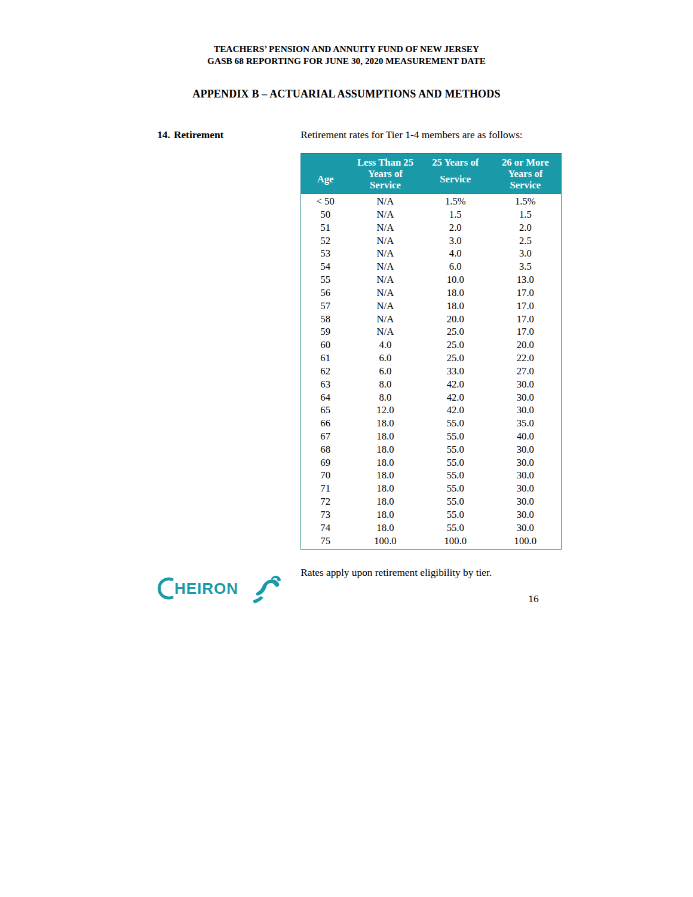TEACHERS’ PENSION AND ANNUITY FUND OF NEW JERSEY
GASB 68 REPORTING FOR JUNE 30, 2020 MEASUREMENT DATE
APPENDIX B – ACTUARIAL ASSUMPTIONS AND METHODS
14. Retirement
Retirement rates for Tier 1-4 members are as follows:
| | Less Than 25 | 25 Years of | 26 or More |
| --- | --- | --- | --- |
| Age | Years of Service | Service | Years of Service |
| < 50 | N/A | 1.5% | 1.5% |
| 50 | N/A | 1.5 | 1.5 |
| 51 | N/A | 2.0 | 2.0 |
| 52 | N/A | 3.0 | 2.5 |
| 53 | N/A | 4.0 | 3.0 |
| 54 | N/A | 6.0 | 3.5 |
| 55 | N/A | 10.0 | 13.0 |
| 56 | N/A | 18.0 | 17.0 |
| 57 | N/A | 18.0 | 17.0 |
| 58 | N/A | 20.0 | 17.0 |
| 59 | N/A | 25.0 | 17.0 |
| 60 | 4.0 | 25.0 | 20.0 |
| 61 | 6.0 | 25.0 | 22.0 |
| 62 | 6.0 | 33.0 | 27.0 |
| 63 | 8.0 | 42.0 | 30.0 |
| 64 | 8.0 | 42.0 | 30.0 |
| 65 | 12.0 | 42.0 | 30.0 |
| 66 | 18.0 | 55.0 | 35.0 |
| 67 | 18.0 | 55.0 | 40.0 |
| 68 | 18.0 | 55.0 | 30.0 |
| 69 | 18.0 | 55.0 | 30.0 |
| 70 | 18.0 | 55.0 | 30.0 |
| 71 | 18.0 | 55.0 | 30.0 |
| 72 | 18.0 | 55.0 | 30.0 |
| 73 | 18.0 | 55.0 | 30.0 |
| 74 | 18.0 | 55.0 | 30.0 |
| 75 | 100.0 | 100.0 | 100.0 |
Rates apply upon retirement eligibility by tier.
HEIRON
16